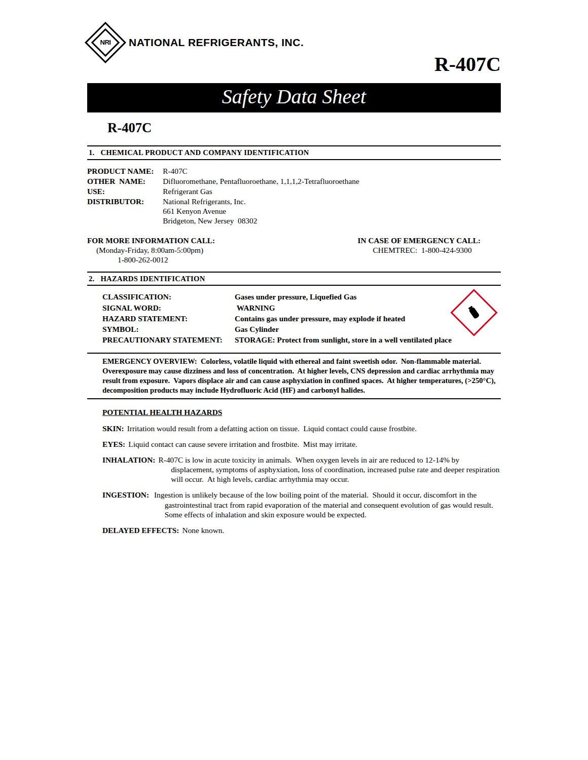NRI
NATIONAL REFRIGERANTS, INC.
R-407C
Safety Data Sheet
R-407C
1. CHEMICAL PRODUCT AND COMPANY IDENTIFICATION
| PRODUCT NAME: | R-407C |
| OTHER NAME: | Difluoromethane, Pentafluoroethane, 1,1,1,2-Tetrafluoroethane |
| USE: | Refrigerant Gas |
| DISTRIBUTOR: | National Refrigerants, Inc. 661 Kenyon Avenue Bridgeton, New Jersey 08302 |
FOR MORE INFORMATION CALL:
(Monday-Friday, 8:00am-5:00pm)
1-800-262-0012
IN CASE OF EMERGENCY CALL:
CHEMTREC: 1-800-424-9300
2. HAZARDS IDENTIFICATION
| CLASSIFICATION: | Gases under pressure, Liquefied Gas |
| SIGNAL WORD: | WARNING |
| HAZARD STATEMENT: | Contains gas under pressure, may explode if heated |
| SYMBOL: | Gas Cylinder |
| PRECAUTIONARY STATEMENT: | STORAGE: Protect from sunlight, store in a well ventilated place |
EMERGENCY OVERVIEW: Colorless, volatile liquid with ethereal and faint sweetish odor. Non-flammable material. Overexposure may cause dizziness and loss of concentration. At higher levels, CNS depression and cardiac arrhythmia may result from exposure. Vapors displace air and can cause asphyxiation in confined spaces. At higher temperatures, (>250°C), decomposition products may include Hydrofluoric Acid (HF) and carbonyl halides.
POTENTIAL HEALTH HAZARDS
SKIN:
Irritation would result from a defatting action on tissue. Liquid contact could cause frostbite.
EYES:
Liquid contact can cause severe irritation and frostbite. Mist may irritate.
INHALATION:
R-407C is low in acute toxicity in animals. When oxygen levels in air are reduced to 12-14% by displacement, symptoms of asphyxiation, loss of coordination, increased pulse rate and deeper respiration will occur. At high levels, cardiac arrhythmia may occur.
INGESTION:
Ingestion is unlikely because of the low boiling point of the material. Should it occur, discomfort in the gastrointestinal tract from rapid evaporation of the material and consequent evolution of gas would result. Some effects of inhalation and skin exposure would be expected.
DELAYED EFFECTS:
None known.